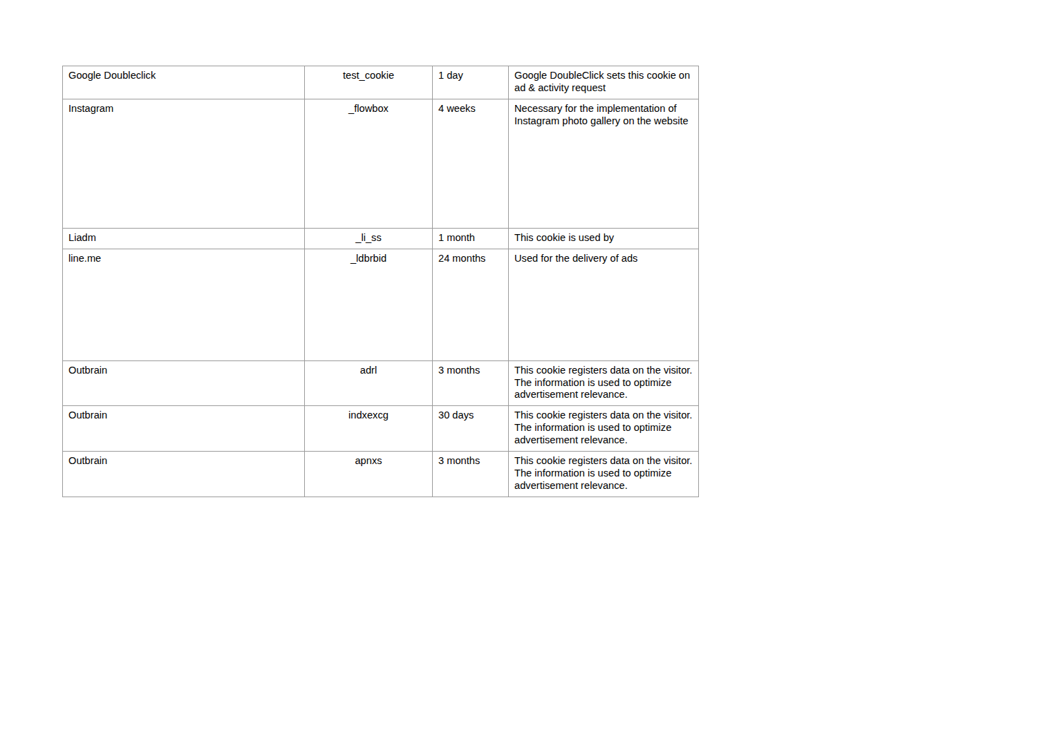| Google Doubleclick | test_cookie | 1 day | Google DoubleClick sets this cookie on ad & activity request |
| Instagram | _flowbox | 4 weeks | Necessary for the implementation of Instagram photo gallery on the website |
| Liadm | _li_ss | 1 month | This cookie is used by |
| line.me | _ldbrbid | 24 months | Used for the delivery of ads |
| Outbrain | adrl | 3 months | This cookie registers data on the visitor. The information is used to optimize advertisement relevance. |
| Outbrain | indxexcg | 30 days | This cookie registers data on the visitor. The information is used to optimize advertisement relevance. |
| Outbrain | apnxs | 3 months | This cookie registers data on the visitor. The information is used to optimize advertisement relevance. |